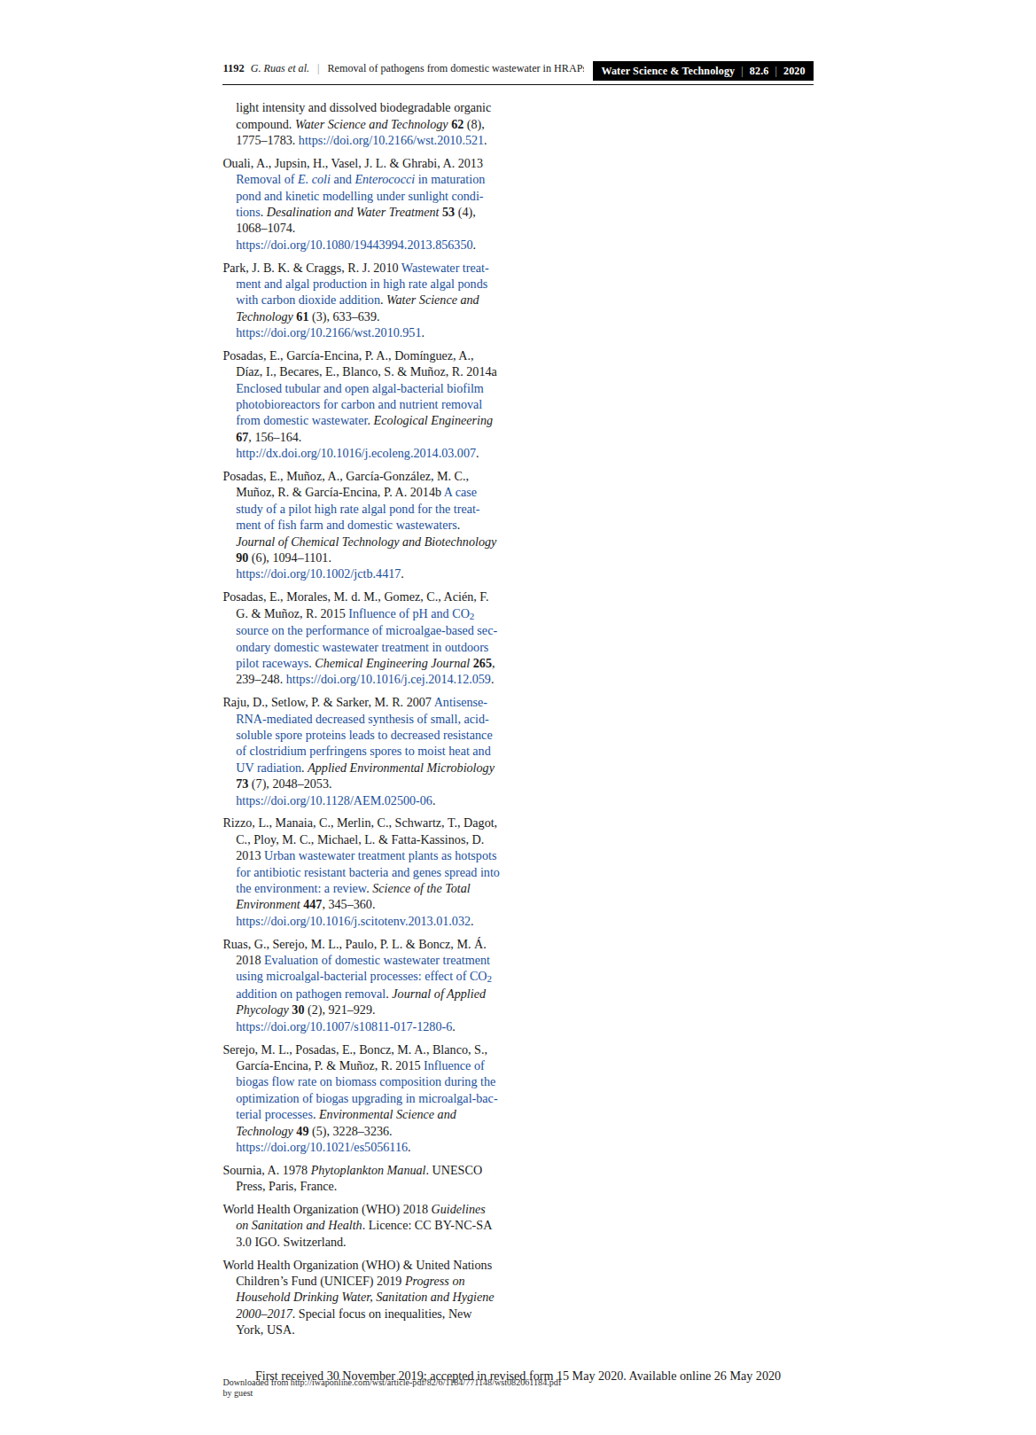1192 G. Ruas et al. | Removal of pathogens from domestic wastewater in HRAPs
Water Science & Technology | 82.6 | 2020
light intensity and dissolved biodegradable organic compound. Water Science and Technology 62 (8), 1775–1783. https://doi.org/10.2166/wst.2010.521.
Ouali, A., Jupsin, H., Vasel, J. L. & Ghrabi, A. 2013 Removal of E. coli and Enterococci in maturation pond and kinetic modelling under sunlight conditions. Desalination and Water Treatment 53 (4), 1068–1074. https://doi.org/10.1080/19443994.2013.856350.
Park, J. B. K. & Craggs, R. J. 2010 Wastewater treatment and algal production in high rate algal ponds with carbon dioxide addition. Water Science and Technology 61 (3), 633–639. https://doi.org/10.2166/wst.2010.951.
Posadas, E., García-Encina, P. A., Domínguez, A., Díaz, I., Becares, E., Blanco, S. & Muñoz, R. 2014a Enclosed tubular and open algal-bacterial biofilm photobioreactors for carbon and nutrient removal from domestic wastewater. Ecological Engineering 67, 156–164. http://dx.doi.org/10.1016/j.ecoleng.2014.03.007.
Posadas, E., Muñoz, A., García-González, M. C., Muñoz, R. & García-Encina, P. A. 2014b A case study of a pilot high rate algal pond for the treatment of fish farm and domestic wastewaters. Journal of Chemical Technology and Biotechnology 90 (6), 1094–1101. https://doi.org/10.1002/jctb.4417.
Posadas, E., Morales, M. d. M., Gomez, C., Acién, F. G. & Muñoz, R. 2015 Influence of pH and CO2 source on the performance of microalgae-based secondary domestic wastewater treatment in outdoors pilot raceways. Chemical Engineering Journal 265, 239–248. https://doi.org/10.1016/j.cej.2014.12.059.
Raju, D., Setlow, P. & Sarker, M. R. 2007 Antisense-RNA-mediated decreased synthesis of small, acid-soluble spore proteins leads to decreased resistance of clostridium perfringens spores to moist heat and UV radiation. Applied Environmental Microbiology 73 (7), 2048–2053. https://doi.org/10.1128/AEM.02500-06.
Rizzo, L., Manaia, C., Merlin, C., Schwartz, T., Dagot, C., Ploy, M. C., Michael, L. & Fatta-Kassinos, D. 2013 Urban wastewater treatment plants as hotspots for antibiotic resistant bacteria and genes spread into the environment: a review. Science of the Total Environment 447, 345–360. https://doi.org/10.1016/j.scitotenv.2013.01.032.
Ruas, G., Serejo, M. L., Paulo, P. L. & Boncz, M. Á. 2018 Evaluation of domestic wastewater treatment using microalgal-bacterial processes: effect of CO2 addition on pathogen removal. Journal of Applied Phycology 30 (2), 921–929. https://doi.org/10.1007/s10811-017-1280-6.
Serejo, M. L., Posadas, E., Boncz, M. A., Blanco, S., García-Encina, P. & Muñoz, R. 2015 Influence of biogas flow rate on biomass composition during the optimization of biogas upgrading in microalgal-bacterial processes. Environmental Science and Technology 49 (5), 3228–3236. https://doi.org/10.1021/es5056116.
Sournia, A. 1978 Phytoplankton Manual. UNESCO Press, Paris, France.
World Health Organization (WHO) 2018 Guidelines on Sanitation and Health. Licence: CC BY-NC-SA 3.0 IGO. Switzerland.
World Health Organization (WHO) & United Nations Children’s Fund (UNICEF) 2019 Progress on Household Drinking Water, Sanitation and Hygiene 2000–2017. Special focus on inequalities, New York, USA.
First received 30 November 2019; accepted in revised form 15 May 2020. Available online 26 May 2020
Downloaded from http://iwaponline.com/wst/article-pdf/82/6/1184/771148/wst082061184.pdf
by guest